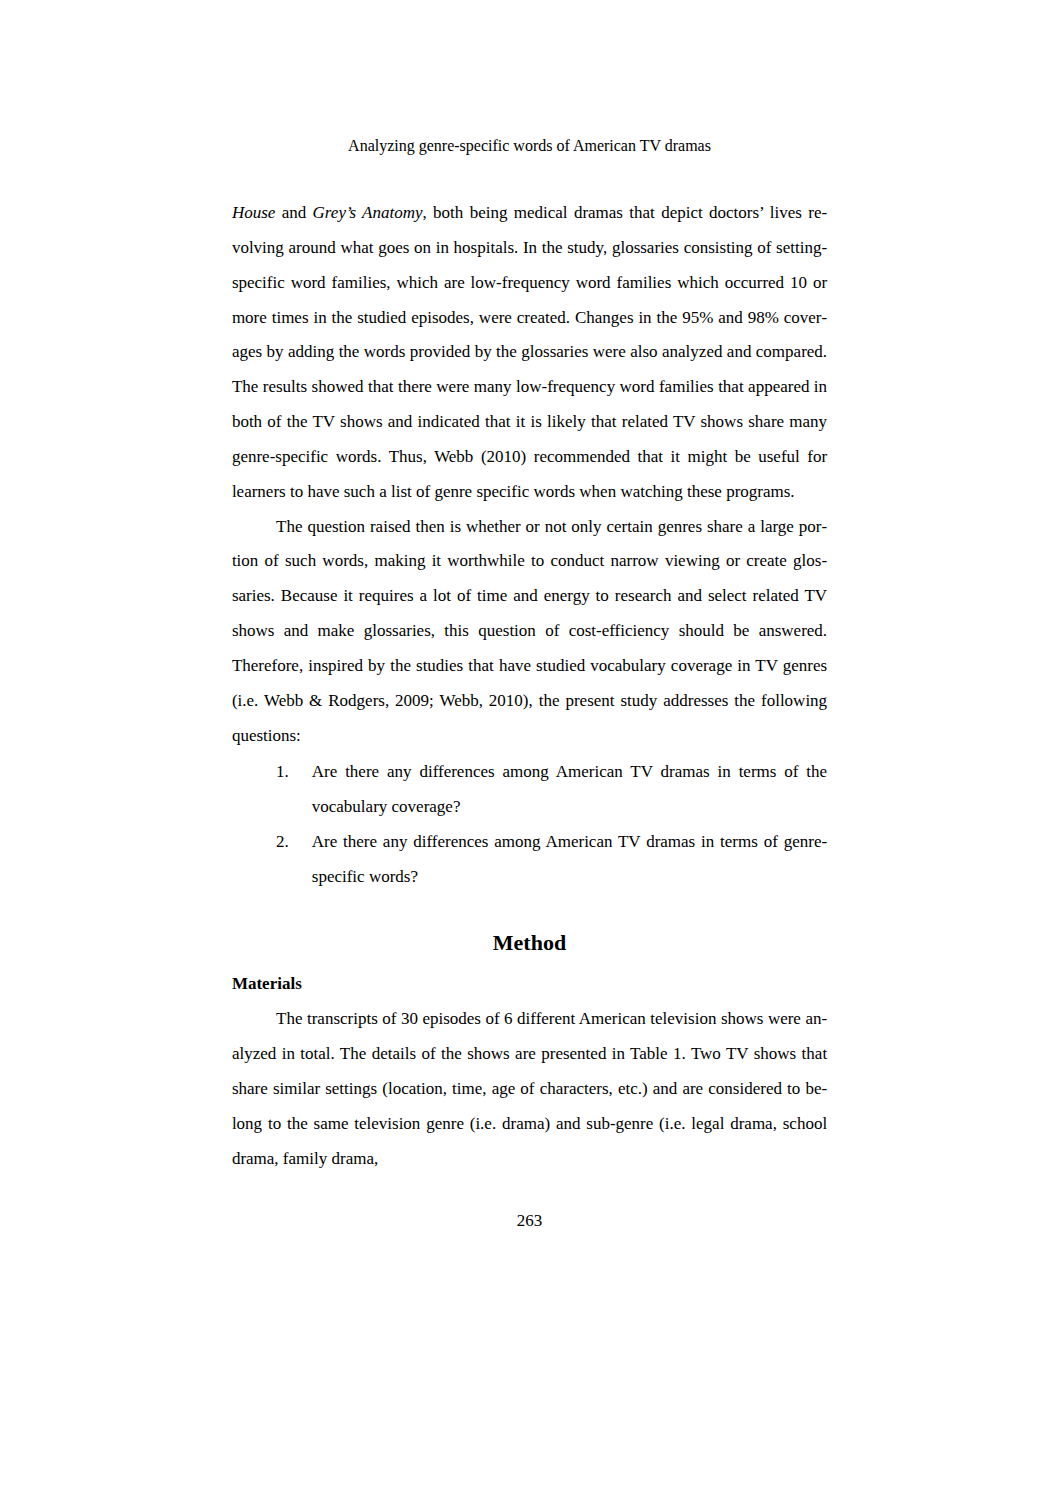Analyzing genre-specific words of American TV dramas
House and Grey’s Anatomy, both being medical dramas that depict doctors’ lives revolving around what goes on in hospitals. In the study, glossaries consisting of setting-specific word families, which are low-frequency word families which occurred 10 or more times in the studied episodes, were created. Changes in the 95% and 98% coverages by adding the words provided by the glossaries were also analyzed and compared. The results showed that there were many low-frequency word families that appeared in both of the TV shows and indicated that it is likely that related TV shows share many genre-specific words. Thus, Webb (2010) recommended that it might be useful for learners to have such a list of genre specific words when watching these programs.
The question raised then is whether or not only certain genres share a large portion of such words, making it worthwhile to conduct narrow viewing or create glossaries. Because it requires a lot of time and energy to research and select related TV shows and make glossaries, this question of cost-efficiency should be answered. Therefore, inspired by the studies that have studied vocabulary coverage in TV genres (i.e. Webb & Rodgers, 2009; Webb, 2010), the present study addresses the following questions:
1. Are there any differences among American TV dramas in terms of the vocabulary coverage?
2. Are there any differences among American TV dramas in terms of genre-specific words?
Method
Materials
The transcripts of 30 episodes of 6 different American television shows were analyzed in total. The details of the shows are presented in Table 1. Two TV shows that share similar settings (location, time, age of characters, etc.) and are considered to belong to the same television genre (i.e. drama) and sub-genre (i.e. legal drama, school drama, family drama,
263